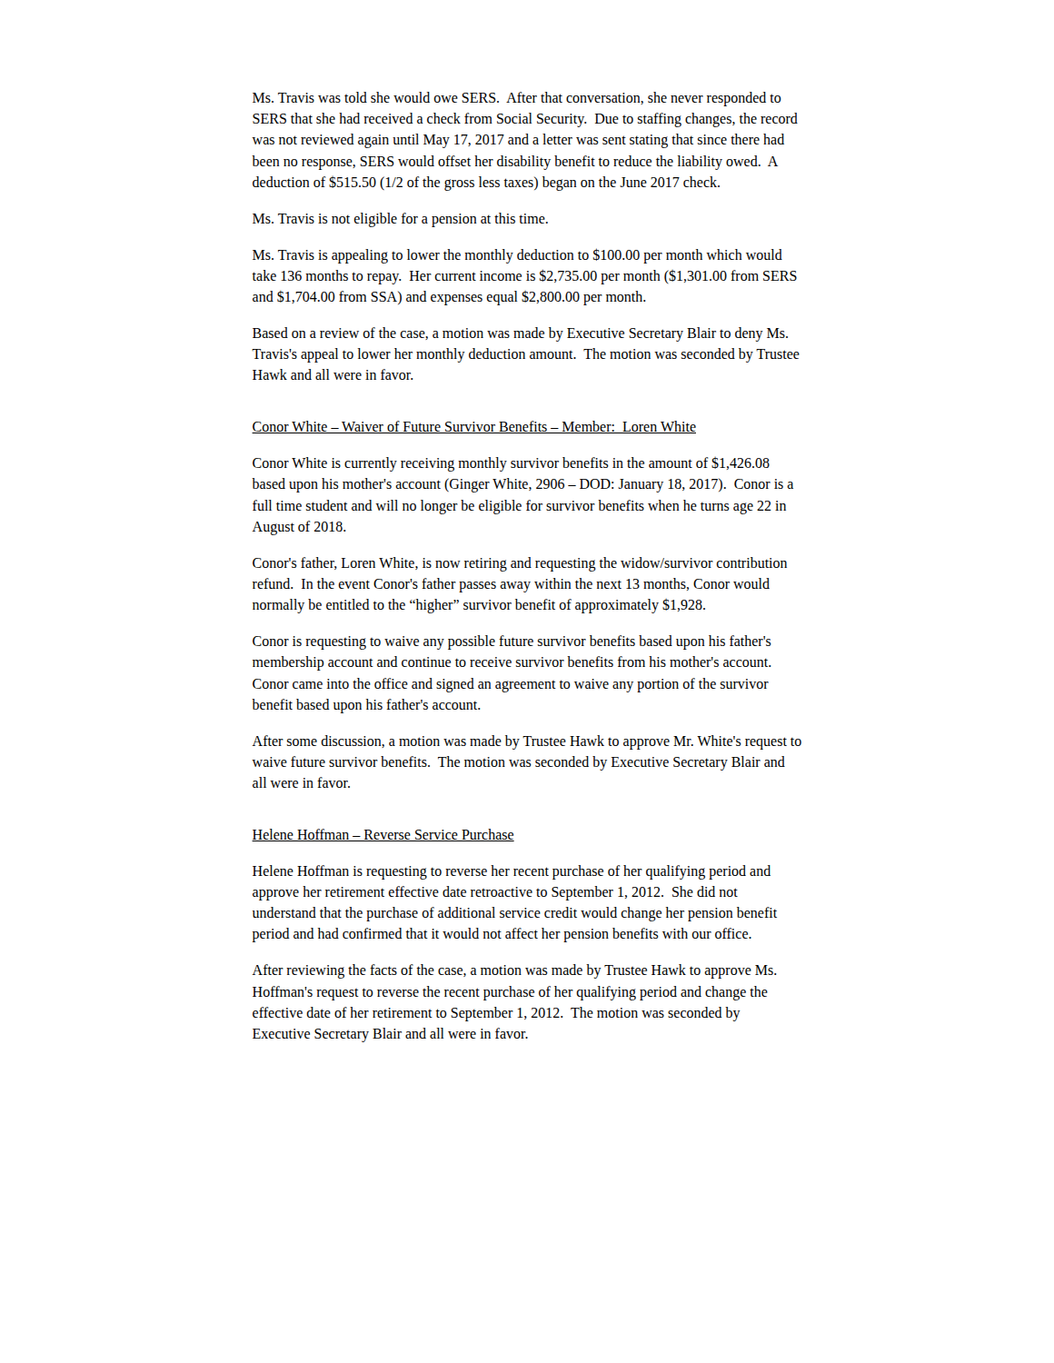Ms. Travis was told she would owe SERS. After that conversation, she never responded to SERS that she had received a check from Social Security. Due to staffing changes, the record was not reviewed again until May 17, 2017 and a letter was sent stating that since there had been no response, SERS would offset her disability benefit to reduce the liability owed. A deduction of $515.50 (1/2 of the gross less taxes) began on the June 2017 check.
Ms. Travis is not eligible for a pension at this time.
Ms. Travis is appealing to lower the monthly deduction to $100.00 per month which would take 136 months to repay. Her current income is $2,735.00 per month ($1,301.00 from SERS and $1,704.00 from SSA) and expenses equal $2,800.00 per month.
Based on a review of the case, a motion was made by Executive Secretary Blair to deny Ms. Travis's appeal to lower her monthly deduction amount. The motion was seconded by Trustee Hawk and all were in favor.
Conor White – Waiver of Future Survivor Benefits – Member: Loren White
Conor White is currently receiving monthly survivor benefits in the amount of $1,426.08 based upon his mother's account (Ginger White, 2906 – DOD: January 18, 2017). Conor is a full time student and will no longer be eligible for survivor benefits when he turns age 22 in August of 2018.
Conor's father, Loren White, is now retiring and requesting the widow/survivor contribution refund. In the event Conor's father passes away within the next 13 months, Conor would normally be entitled to the “higher” survivor benefit of approximately $1,928.
Conor is requesting to waive any possible future survivor benefits based upon his father's membership account and continue to receive survivor benefits from his mother's account. Conor came into the office and signed an agreement to waive any portion of the survivor benefit based upon his father's account.
After some discussion, a motion was made by Trustee Hawk to approve Mr. White's request to waive future survivor benefits. The motion was seconded by Executive Secretary Blair and all were in favor.
Helene Hoffman – Reverse Service Purchase
Helene Hoffman is requesting to reverse her recent purchase of her qualifying period and approve her retirement effective date retroactive to September 1, 2012. She did not understand that the purchase of additional service credit would change her pension benefit period and had confirmed that it would not affect her pension benefits with our office.
After reviewing the facts of the case, a motion was made by Trustee Hawk to approve Ms. Hoffman's request to reverse the recent purchase of her qualifying period and change the effective date of her retirement to September 1, 2012. The motion was seconded by Executive Secretary Blair and all were in favor.